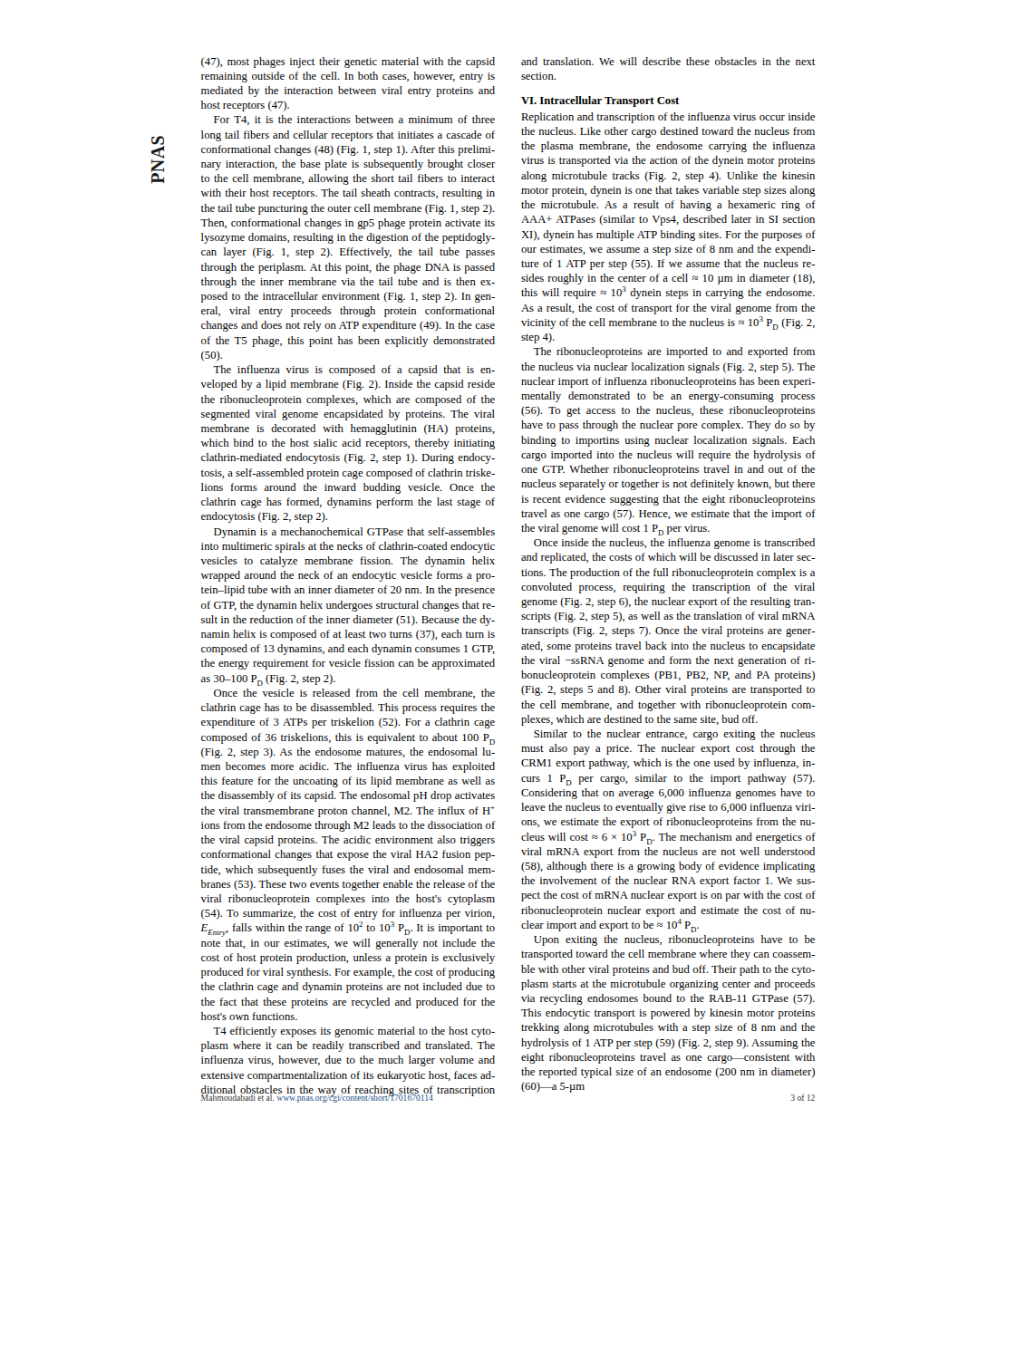PNAS
(47), most phages inject their genetic material with the capsid remaining outside of the cell. In both cases, however, entry is mediated by the interaction between viral entry proteins and host receptors (47).
For T4, it is the interactions between a minimum of three long tail fibers and cellular receptors that initiates a cascade of conformational changes (48) (Fig. 1, step 1). After this preliminary interaction, the base plate is subsequently brought closer to the cell membrane, allowing the short tail fibers to interact with their host receptors. The tail sheath contracts, resulting in the tail tube puncturing the outer cell membrane (Fig. 1, step 2). Then, conformational changes in gp5 phage protein activate its lysozyme domains, resulting in the digestion of the peptidoglycan layer (Fig. 1, step 2). Effectively, the tail tube passes through the periplasm. At this point, the phage DNA is passed through the inner membrane via the tail tube and is then exposed to the intracellular environment (Fig. 1, step 2). In general, viral entry proceeds through protein conformational changes and does not rely on ATP expenditure (49). In the case of the T5 phage, this point has been explicitly demonstrated (50).
The influenza virus is composed of a capsid that is enveloped by a lipid membrane (Fig. 2). Inside the capsid reside the ribonucleoprotein complexes, which are composed of the segmented viral genome encapsidated by proteins. The viral membrane is decorated with hemagglutinin (HA) proteins, which bind to the host sialic acid receptors, thereby initiating clathrin-mediated endocytosis (Fig. 2, step 1). During endocytosis, a self-assembled protein cage composed of clathrin triskelions forms around the inward budding vesicle. Once the clathrin cage has formed, dynamins perform the last stage of endocytosis (Fig. 2, step 2).
Dynamin is a mechanochemical GTPase that self-assembles into multimeric spirals at the necks of clathrin-coated endocytic vesicles to catalyze membrane fission. The dynamin helix wrapped around the neck of an endocytic vesicle forms a protein–lipid tube with an inner diameter of 20 nm. In the presence of GTP, the dynamin helix undergoes structural changes that result in the reduction of the inner diameter (51). Because the dynamin helix is composed of at least two turns (37), each turn is composed of 13 dynamins, and each dynamin consumes 1 GTP, the energy requirement for vesicle fission can be approximated as 30–100 PD (Fig. 2, step 2).
Once the vesicle is released from the cell membrane, the clathrin cage has to be disassembled. This process requires the expenditure of 3 ATPs per triskelion (52). For a clathrin cage composed of 36 triskelions, this is equivalent to about 100 PD (Fig. 2, step 3). As the endosome matures, the endosomal lumen becomes more acidic. The influenza virus has exploited this feature for the uncoating of its lipid membrane as well as the disassembly of its capsid. The endosomal pH drop activates the viral transmembrane proton channel, M2. The influx of H+ ions from the endosome through M2 leads to the dissociation of the viral capsid proteins. The acidic environment also triggers conformational changes that expose the viral HA2 fusion peptide, which subsequently fuses the viral and endosomal membranes (53). These two events together enable the release of the viral ribonucleoprotein complexes into the host's cytoplasm (54). To summarize, the cost of entry for influenza per virion, EEntry, falls within the range of 102 to 103 PD. It is important to note that, in our estimates, we will generally not include the cost of host protein production, unless a protein is exclusively produced for viral synthesis. For example, the cost of producing the clathrin cage and dynamin proteins are not included due to the fact that these proteins are recycled and produced for the host's own functions.
T4 efficiently exposes its genomic material to the host cytoplasm where it can be readily transcribed and translated. The influenza virus, however, due to the much larger volume and extensive compartmentalization of its eukaryotic host, faces additional obstacles in the way of reaching sites of transcription and translation. We will describe these obstacles in the next section.
VI. Intracellular Transport Cost
Replication and transcription of the influenza virus occur inside the nucleus. Like other cargo destined toward the nucleus from the plasma membrane, the endosome carrying the influenza virus is transported via the action of the dynein motor proteins along microtubule tracks (Fig. 2, step 4). Unlike the kinesin motor protein, dynein is one that takes variable step sizes along the microtubule. As a result of having a hexameric ring of AAA+ ATPases (similar to Vps4, described later in SI section XI), dynein has multiple ATP binding sites. For the purposes of our estimates, we assume a step size of 8 nm and the expenditure of 1 ATP per step (55). If we assume that the nucleus resides roughly in the center of a cell ≈ 10 µm in diameter (18), this will require ≈ 103 dynein steps in carrying the endosome. As a result, the cost of transport for the viral genome from the vicinity of the cell membrane to the nucleus is ≈ 103 PD (Fig. 2, step 4).
The ribonucleoproteins are imported to and exported from the nucleus via nuclear localization signals (Fig. 2, step 5). The nuclear import of influenza ribonucleoproteins has been experimentally demonstrated to be an energy-consuming process (56). To get access to the nucleus, these ribonucleoproteins have to pass through the nuclear pore complex. They do so by binding to importins using nuclear localization signals. Each cargo imported into the nucleus will require the hydrolysis of one GTP. Whether ribonucleoproteins travel in and out of the nucleus separately or together is not definitely known, but there is recent evidence suggesting that the eight ribonucleoproteins travel as one cargo (57). Hence, we estimate that the import of the viral genome will cost 1 PD per virus.
Once inside the nucleus, the influenza genome is transcribed and replicated, the costs of which will be discussed in later sections. The production of the full ribonucleoprotein complex is a convoluted process, requiring the transcription of the viral genome (Fig. 2, step 6), the nuclear export of the resulting transcripts (Fig. 2, step 5), as well as the translation of viral mRNA transcripts (Fig. 2, steps 7). Once the viral proteins are generated, some proteins travel back into the nucleus to encapsidate the viral −ssRNA genome and form the next generation of ribonucleoprotein complexes (PB1, PB2, NP, and PA proteins) (Fig. 2, steps 5 and 8). Other viral proteins are transported to the cell membrane, and together with ribonucleoprotein complexes, which are destined to the same site, bud off.
Similar to the nuclear entrance, cargo exiting the nucleus must also pay a price. The nuclear export cost through the CRM1 export pathway, which is the one used by influenza, incurs 1 PD per cargo, similar to the import pathway (57). Considering that on average 6,000 influenza genomes have to leave the nucleus to eventually give rise to 6,000 influenza virions, we estimate the export of ribonucleoproteins from the nucleus will cost ≈ 6 × 103 PD. The mechanism and energetics of viral mRNA export from the nucleus are not well understood (58), although there is a growing body of evidence implicating the involvement of the nuclear RNA export factor 1. We suspect the cost of mRNA nuclear export is on par with the cost of ribonucleoprotein nuclear export and estimate the cost of nuclear import and export to be ≈ 104 PD.
Upon exiting the nucleus, ribonucleoproteins have to be transported toward the cell membrane where they can coassemble with other viral proteins and bud off. Their path to the cytoplasm starts at the microtubule organizing center and proceeds via recycling endosomes bound to the RAB-11 GTPase (57). This endocytic transport is powered by kinesin motor proteins trekking along microtubules with a step size of 8 nm and the hydrolysis of 1 ATP per step (59) (Fig. 2, step 9). Assuming the eight ribonucleoproteins travel as one cargo—consistent with the reported typical size of an endosome (200 nm in diameter) (60)—a 5-µm
Mahmoudabadi et al. www.pnas.org/cgi/content/short/1701670114
3 of 12